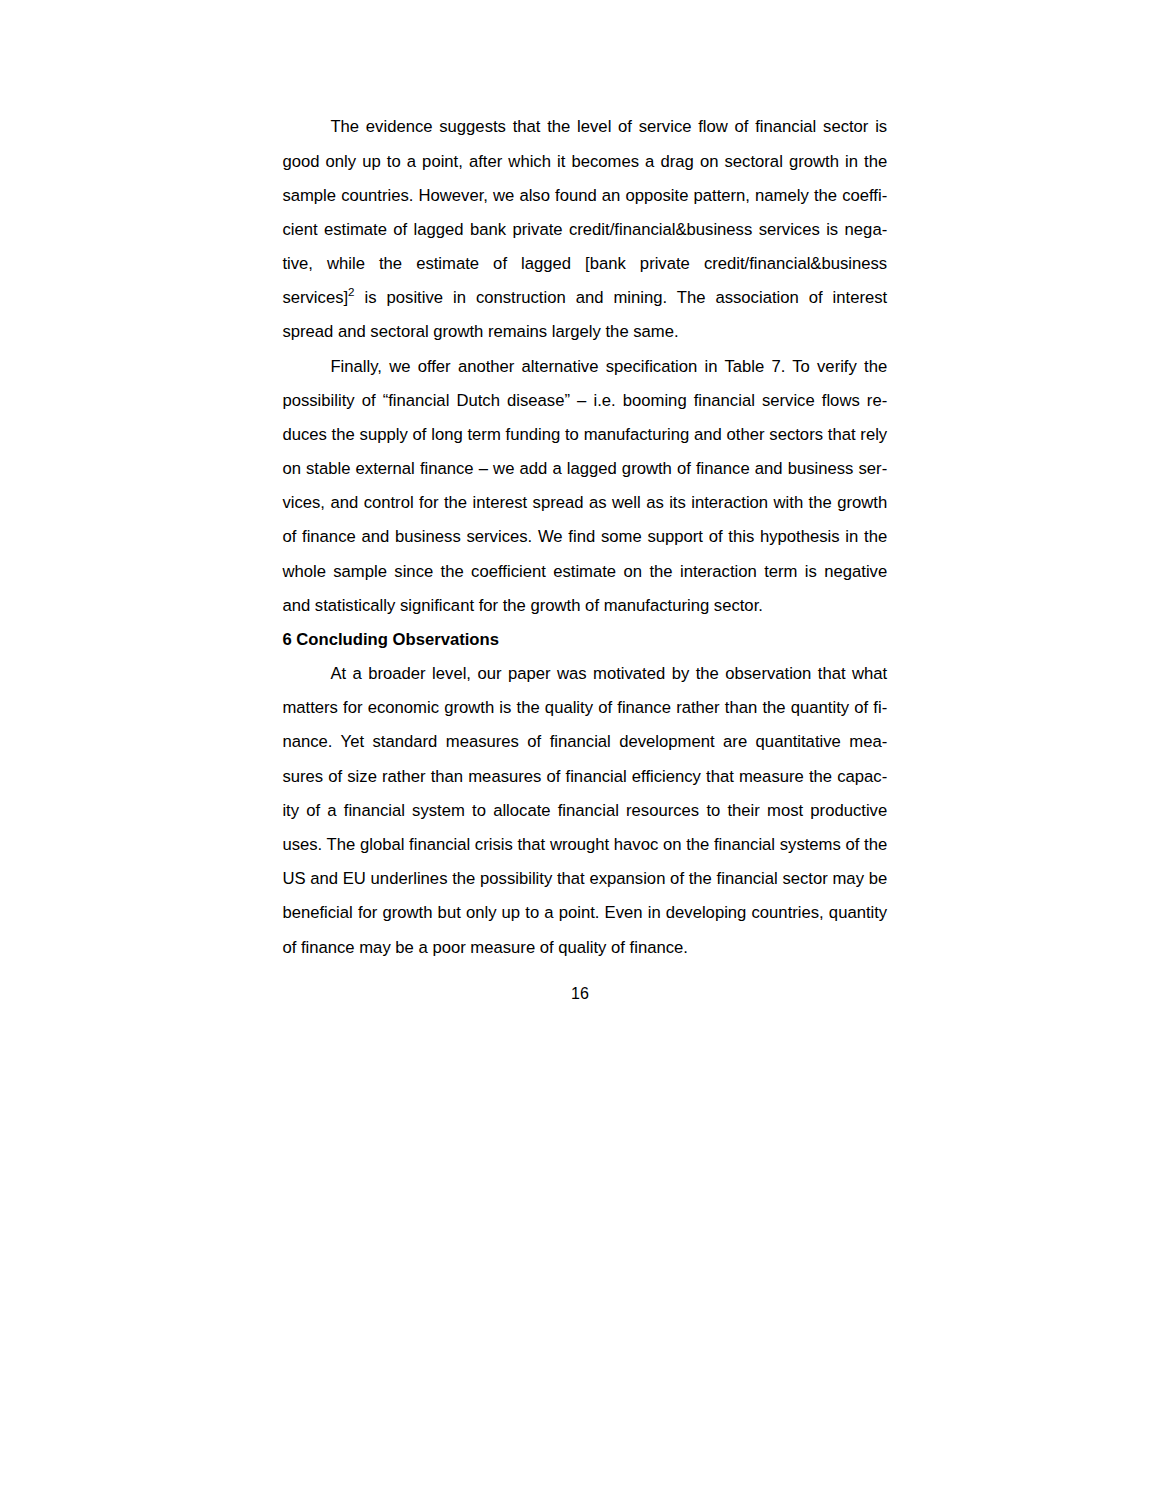The evidence suggests that the level of service flow of financial sector is good only up to a point, after which it becomes a drag on sectoral growth in the sample countries. However, we also found an opposite pattern, namely the coefficient estimate of lagged bank private credit/financial&business services is negative, while the estimate of lagged [bank private credit/financial&business services]2 is positive in construction and mining. The association of interest spread and sectoral growth remains largely the same.
Finally, we offer another alternative specification in Table 7. To verify the possibility of “financial Dutch disease” – i.e. booming financial service flows reduces the supply of long term funding to manufacturing and other sectors that rely on stable external finance – we add a lagged growth of finance and business services, and control for the interest spread as well as its interaction with the growth of finance and business services. We find some support of this hypothesis in the whole sample since the coefficient estimate on the interaction term is negative and statistically significant for the growth of manufacturing sector.
6 Concluding Observations
At a broader level, our paper was motivated by the observation that what matters for economic growth is the quality of finance rather than the quantity of finance. Yet standard measures of financial development are quantitative measures of size rather than measures of financial efficiency that measure the capacity of a financial system to allocate financial resources to their most productive uses. The global financial crisis that wrought havoc on the financial systems of the US and EU underlines the possibility that expansion of the financial sector may be beneficial for growth but only up to a point. Even in developing countries, quantity of finance may be a poor measure of quality of finance.
16